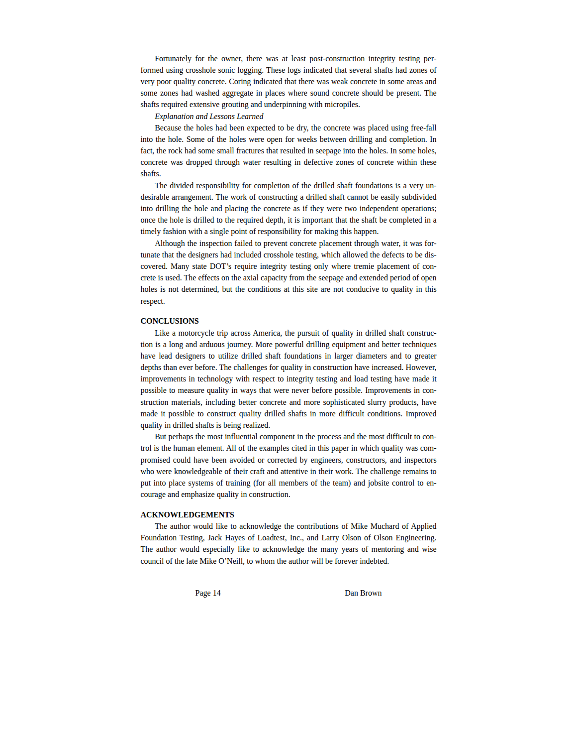Fortunately for the owner, there was at least post-construction integrity testing performed using crosshole sonic logging. These logs indicated that several shafts had zones of very poor quality concrete. Coring indicated that there was weak concrete in some areas and some zones had washed aggregate in places where sound concrete should be present. The shafts required extensive grouting and underpinning with micropiles.
Explanation and Lessons Learned
Because the holes had been expected to be dry, the concrete was placed using free-fall into the hole. Some of the holes were open for weeks between drilling and completion. In fact, the rock had some small fractures that resulted in seepage into the holes. In some holes, concrete was dropped through water resulting in defective zones of concrete within these shafts.
The divided responsibility for completion of the drilled shaft foundations is a very undesirable arrangement. The work of constructing a drilled shaft cannot be easily subdivided into drilling the hole and placing the concrete as if they were two independent operations; once the hole is drilled to the required depth, it is important that the shaft be completed in a timely fashion with a single point of responsibility for making this happen.
Although the inspection failed to prevent concrete placement through water, it was fortunate that the designers had included crosshole testing, which allowed the defects to be discovered. Many state DOT’s require integrity testing only where tremie placement of concrete is used. The effects on the axial capacity from the seepage and extended period of open holes is not determined, but the conditions at this site are not conducive to quality in this respect.
Conclusions
Like a motorcycle trip across America, the pursuit of quality in drilled shaft construction is a long and arduous journey. More powerful drilling equipment and better techniques have lead designers to utilize drilled shaft foundations in larger diameters and to greater depths than ever before. The challenges for quality in construction have increased. However, improvements in technology with respect to integrity testing and load testing have made it possible to measure quality in ways that were never before possible. Improvements in construction materials, including better concrete and more sophisticated slurry products, have made it possible to construct quality drilled shafts in more difficult conditions. Improved quality in drilled shafts is being realized.
But perhaps the most influential component in the process and the most difficult to control is the human element. All of the examples cited in this paper in which quality was compromised could have been avoided or corrected by engineers, constructors, and inspectors who were knowledgeable of their craft and attentive in their work. The challenge remains to put into place systems of training (for all members of the team) and jobsite control to encourage and emphasize quality in construction.
Acknowledgements
The author would like to acknowledge the contributions of Mike Muchard of Applied Foundation Testing, Jack Hayes of Loadtest, Inc., and Larry Olson of Olson Engineering. The author would especially like to acknowledge the many years of mentoring and wise council of the late Mike O’Neill, to whom the author will be forever indebted.
Page 14 Dan Brown